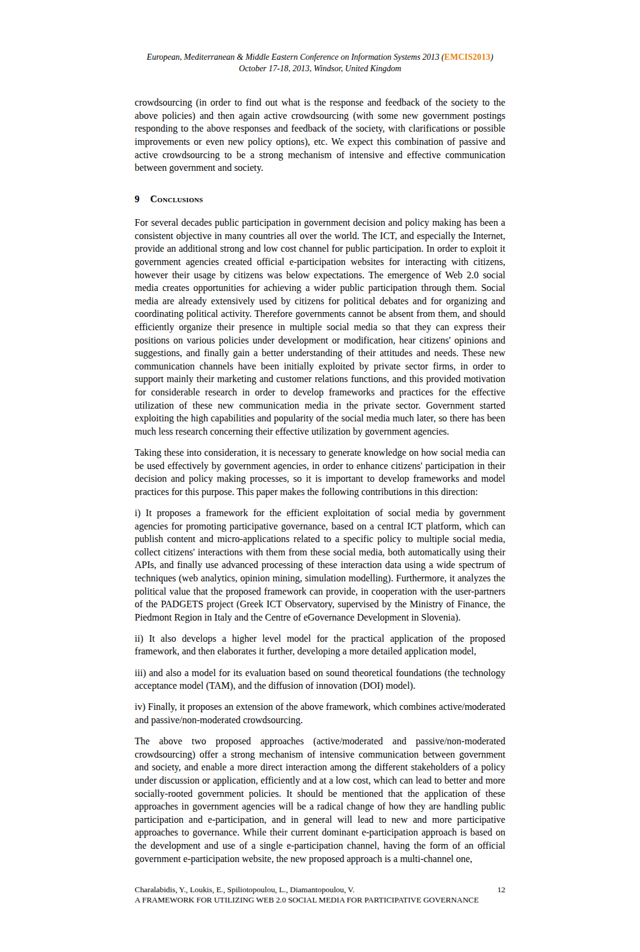European, Mediterranean & Middle Eastern Conference on Information Systems 2013 (EMCIS2013) October 17-18, 2013, Windsor, United Kingdom
crowdsourcing (in order to find out what is the response and feedback of the society to the above policies) and then again active crowdsourcing (with some new government postings responding to the above responses and feedback of the society, with clarifications or possible improvements or even new policy options), etc. We expect this combination of passive and active crowdsourcing to be a strong mechanism of intensive and effective communication between government and society.
9 Conclusions
For several decades public participation in government decision and policy making has been a consistent objective in many countries all over the world. The ICT, and especially the Internet, provide an additional strong and low cost channel for public participation. In order to exploit it government agencies created official e-participation websites for interacting with citizens, however their usage by citizens was below expectations. The emergence of Web 2.0 social media creates opportunities for achieving a wider public participation through them. Social media are already extensively used by citizens for political debates and for organizing and coordinating political activity. Therefore governments cannot be absent from them, and should efficiently organize their presence in multiple social media so that they can express their positions on various policies under development or modification, hear citizens' opinions and suggestions, and finally gain a better understanding of their attitudes and needs. These new communication channels have been initially exploited by private sector firms, in order to support mainly their marketing and customer relations functions, and this provided motivation for considerable research in order to develop frameworks and practices for the effective utilization of these new communication media in the private sector. Government started exploiting the high capabilities and popularity of the social media much later, so there has been much less research concerning their effective utilization by government agencies.
Taking these into consideration, it is necessary to generate knowledge on how social media can be used effectively by government agencies, in order to enhance citizens' participation in their decision and policy making processes, so it is important to develop frameworks and model practices for this purpose. This paper makes the following contributions in this direction:
i) It proposes a framework for the efficient exploitation of social media by government agencies for promoting participative governance, based on a central ICT platform, which can publish content and micro-applications related to a specific policy to multiple social media, collect citizens' interactions with them from these social media, both automatically using their APIs, and finally use advanced processing of these interaction data using a wide spectrum of techniques (web analytics, opinion mining, simulation modelling). Furthermore, it analyzes the political value that the proposed framework can provide, in cooperation with the user-partners of the PADGETS project (Greek ICT Observatory, supervised by the Ministry of Finance, the Piedmont Region in Italy and the Centre of eGovernance Development in Slovenia).
ii) It also develops a higher level model for the practical application of the proposed framework, and then elaborates it further, developing a more detailed application model,
iii) and also a model for its evaluation based on sound theoretical foundations (the technology acceptance model (TAM), and the diffusion of innovation (DOI) model).
iv) Finally, it proposes an extension of the above framework, which combines active/moderated and passive/non-moderated crowdsourcing.
The above two proposed approaches (active/moderated and passive/non-moderated crowdsourcing) offer a strong mechanism of intensive communication between government and society, and enable a more direct interaction among the different stakeholders of a policy under discussion or application, efficiently and at a low cost, which can lead to better and more socially-rooted government policies. It should be mentioned that the application of these approaches in government agencies will be a radical change of how they are handling public participation and e-participation, and in general will lead to new and more participative approaches to governance. While their current dominant e-participation approach is based on the development and use of a single e-participation channel, having the form of an official government e-participation website, the new proposed approach is a multi-channel one,
12 Charalabidis, Y., Loukis, E., Spiliotopoulou, L., Diamantopoulou, V. A FRAMEWORK FOR UTILIZING WEB 2.0 SOCIAL MEDIA FOR PARTICIPATIVE GOVERNANCE